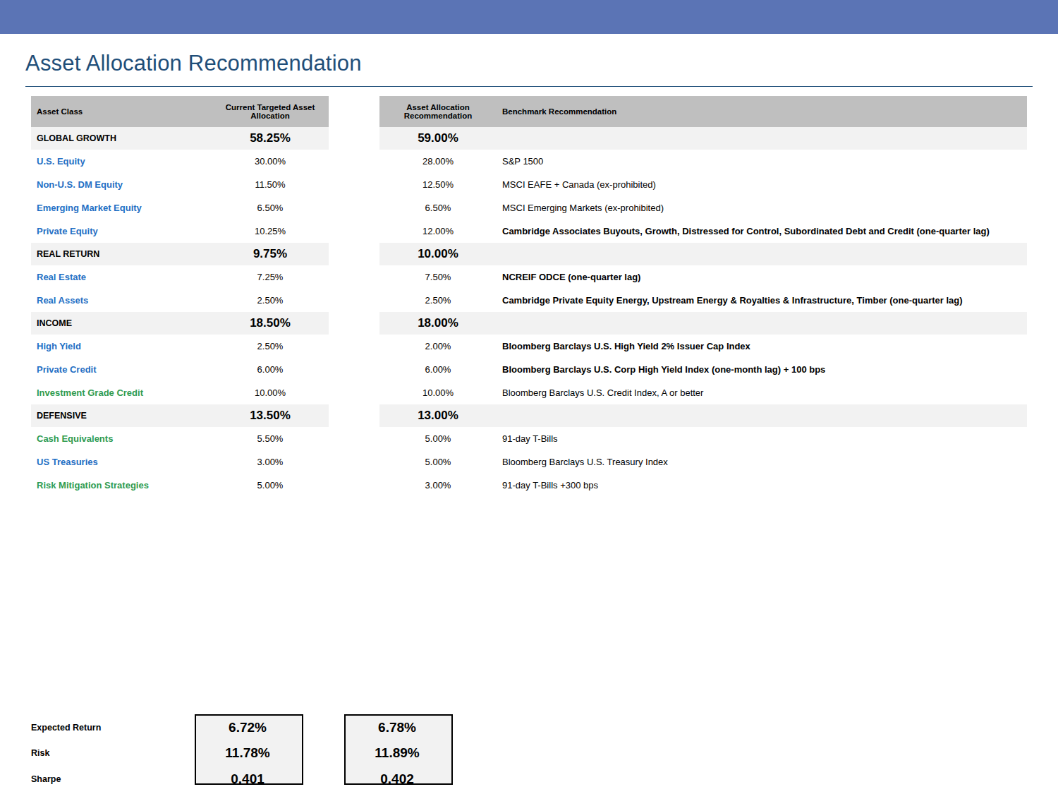Asset Allocation Recommendation
| Asset Class | Current Targeted Asset Allocation | | Asset Allocation Recommendation | Benchmark Recommendation |
| --- | --- | --- | --- | --- |
| GLOBAL GROWTH | 58.25% | | 59.00% | |
| U.S. Equity | 30.00% | | 28.00% | S&P 1500 |
| Non-U.S. DM Equity | 11.50% | | 12.50% | MSCI EAFE + Canada (ex-prohibited) |
| Emerging Market Equity | 6.50% | | 6.50% | MSCI Emerging Markets (ex-prohibited) |
| Private Equity | 10.25% | | 12.00% | Cambridge Associates Buyouts, Growth, Distressed for Control, Subordinated Debt and Credit (one-quarter lag) |
| REAL RETURN | 9.75% | | 10.00% | |
| Real Estate | 7.25% | | 7.50% | NCREIF ODCE (one-quarter lag) |
| Real Assets | 2.50% | | 2.50% | Cambridge Private Equity Energy, Upstream Energy & Royalties & Infrastructure, Timber (one-quarter lag) |
| INCOME | 18.50% | | 18.00% | |
| High Yield | 2.50% | | 2.00% | Bloomberg Barclays U.S. High Yield 2% Issuer Cap Index |
| Private Credit | 6.00% | | 6.00% | Bloomberg Barclays U.S. Corp High Yield Index (one-month lag) + 100 bps |
| Investment Grade Credit | 10.00% | | 10.00% | Bloomberg Barclays U.S. Credit Index, A or better |
| DEFENSIVE | 13.50% | | 13.00% | |
| Cash Equivalents | 5.50% | | 5.00% | 91-day T-Bills |
| US Treasuries | 3.00% | | 5.00% | Bloomberg Barclays U.S. Treasury Index |
| Risk Mitigation Strategies | 5.00% | | 3.00% | 91-day T-Bills +300 bps |
Expected Return
6.72%
6.78%
Risk
11.78%
11.89%
Sharpe
0.401
0.402